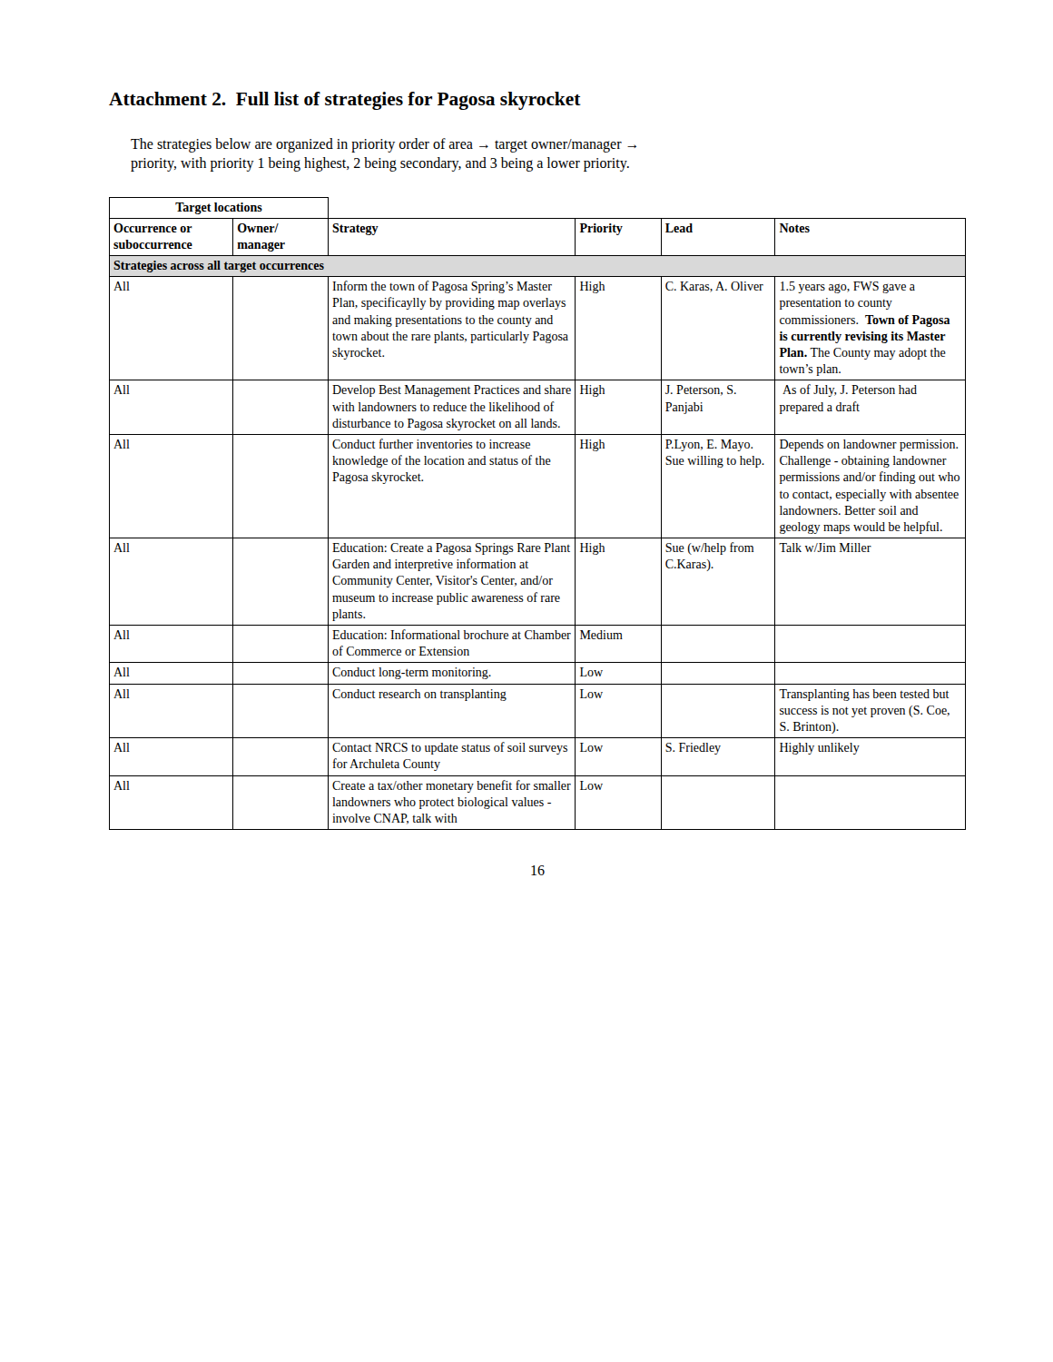Attachment 2. Full list of strategies for Pagosa skyrocket
The strategies below are organized in priority order of area → target owner/manager → priority, with priority 1 being highest, 2 being secondary, and 3 being a lower priority.
| Target locations | | | | |
| --- | --- | --- | --- | --- |
| Occurrence or suboccurrence | Owner/ manager | Strategy | Priority | Lead | Notes |
| Strategies across all target occurrences |
| All | | Inform the town of Pagosa Spring’s Master Plan, specificaylly by providing map overlays and making presentations to the county and town about the rare plants, particularly Pagosa skyrocket. | High | C. Karas, A. Oliver | 1.5 years ago, FWS gave a presentation to county commissioners. Town of Pagosa is currently revising its Master Plan. The County may adopt the town’s plan. |
| All | | Develop Best Management Practices and share with landowners to reduce the likelihood of disturbance to Pagosa skyrocket on all lands. | High | J. Peterson, S. Panjabi | As of July, J. Peterson had prepared a draft |
| All | | Conduct further inventories to increase knowledge of the location and status of the Pagosa skyrocket. | High | P.Lyon, E. Mayo. Sue willing to help. | Depends on landowner permission. Challenge - obtaining landowner permissions and/or finding out who to contact, especially with absentee landowners. Better soil and geology maps would be helpful. |
| All | | Education: Create a Pagosa Springs Rare Plant Garden and interpretive information at Community Center, Visitor's Center, and/or museum to increase public awareness of rare plants. | High | Sue (w/help from C.Karas). | Talk w/Jim Miller |
| All | | Education: Informational brochure at Chamber of Commerce or Extension | Medium | | |
| All | | Conduct long-term monitoring. | Low | | |
| All | | Conduct research on transplanting | Low | | Transplanting has been tested but success is not yet proven (S. Coe, S. Brinton). |
| All | | Contact NRCS to update status of soil surveys for Archuleta County | Low | S. Friedley | Highly unlikely |
| All | | Create a tax/other monetary benefit for smaller landowners who protect biological values - involve CNAP, talk with | Low | | |
16